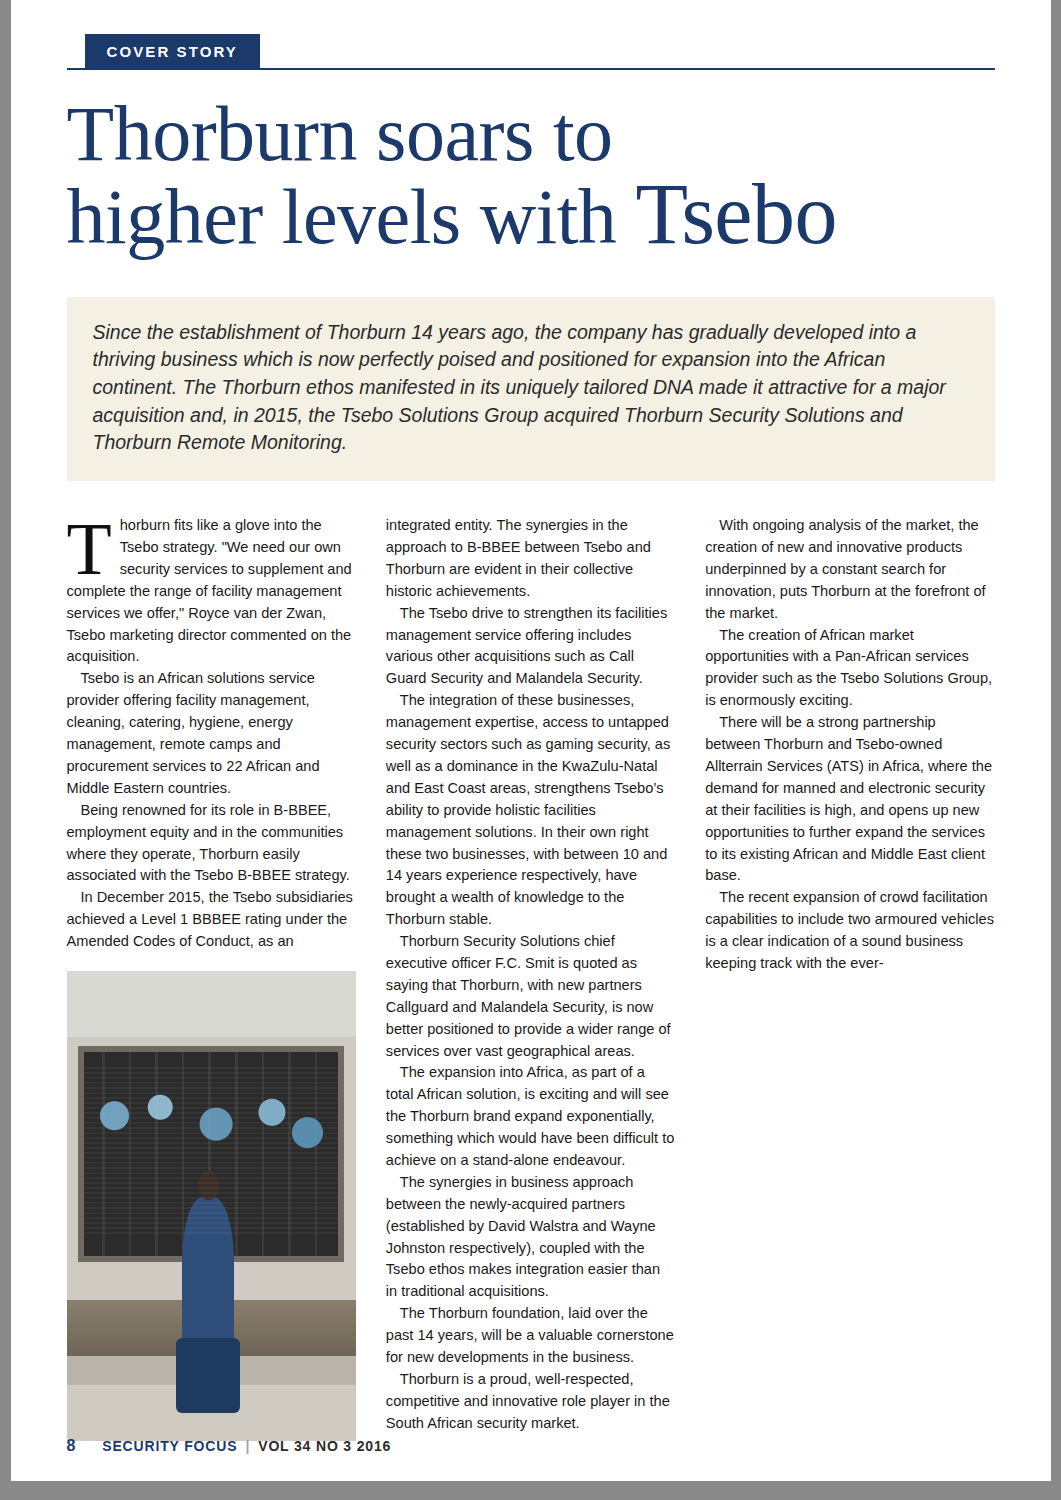COVER STORY
Thorburn soars to
higher levels with Tsebo
Since the establishment of Thorburn 14 years ago, the company has gradually developed into a thriving business which is now perfectly poised and positioned for expansion into the African continent. The Thorburn ethos manifested in its uniquely tailored DNA made it attractive for a major acquisition and, in 2015, the Tsebo Solutions Group acquired Thorburn Security Solutions and Thorburn Remote Monitoring.
Thorburn fits like a glove into the Tsebo strategy. "We need our own security services to supplement and complete the range of facility management services we offer," Royce van der Zwan, Tsebo marketing director commented on the acquisition.
Tsebo is an African solutions service provider offering facility management, cleaning, catering, hygiene, energy management, remote camps and procurement services to 22 African and Middle Eastern countries.
Being renowned for its role in B-BBEE, employment equity and in the communities where they operate, Thorburn easily associated with the Tsebo B-BBEE strategy.
In December 2015, the Tsebo subsidiaries achieved a Level 1 BBBEE rating under the Amended Codes of Conduct, as an
integrated entity. The synergies in the approach to B-BBEE between Tsebo and Thorburn are evident in their collective historic achievements.
The Tsebo drive to strengthen its facilities management service offering includes various other acquisitions such as Call Guard Security and Malandela Security.
The integration of these businesses, management expertise, access to untapped security sectors such as gaming security, as well as a dominance in the KwaZulu-Natal and East Coast areas, strengthens Tsebo’s ability to provide holistic facilities management solutions. In their own right these two businesses, with between 10 and 14 years experience respectively, have brought a wealth of knowledge to the Thorburn stable.
Thorburn Security Solutions chief executive officer F.C. Smit is quoted as
saying that Thorburn, with new partners Callguard and Malandela Security, is now better positioned to provide a wider range of services over vast geographical areas.
The expansion into Africa, as part of a total African solution, is exciting and will see the Thorburn brand expand exponentially, something which would have been difficult to achieve on a stand-alone endeavour.
The synergies in business approach between the newly-acquired partners (established by David Walstra and Wayne Johnston respectively), coupled with the Tsebo ethos makes integration easier than in traditional acquisitions.
The Thorburn foundation, laid over the past 14 years, will be a valuable cornerstone for new developments in the business.
Thorburn is a proud, well-respected, competitive and innovative role player in the South African security market.
With ongoing analysis of the market, the creation of new and innovative products underpinned by a constant search for innovation, puts Thorburn at the forefront of the market.
The creation of African market opportunities with a Pan-African services provider such as the Tsebo Solutions Group, is enormously exciting.
There will be a strong partnership between Thorburn and Tsebo-owned Allterrain Services (ATS) in Africa, where the demand for manned and electronic security at their facilities is high, and opens up new opportunities to further expand the services to its existing African and Middle East client base.
The recent expansion of crowd facilitation capabilities to include two armoured vehicles is a clear indication of a sound business keeping track with the ever-
8 SECURITY FOCUS|VOL 34 NO 3 2016